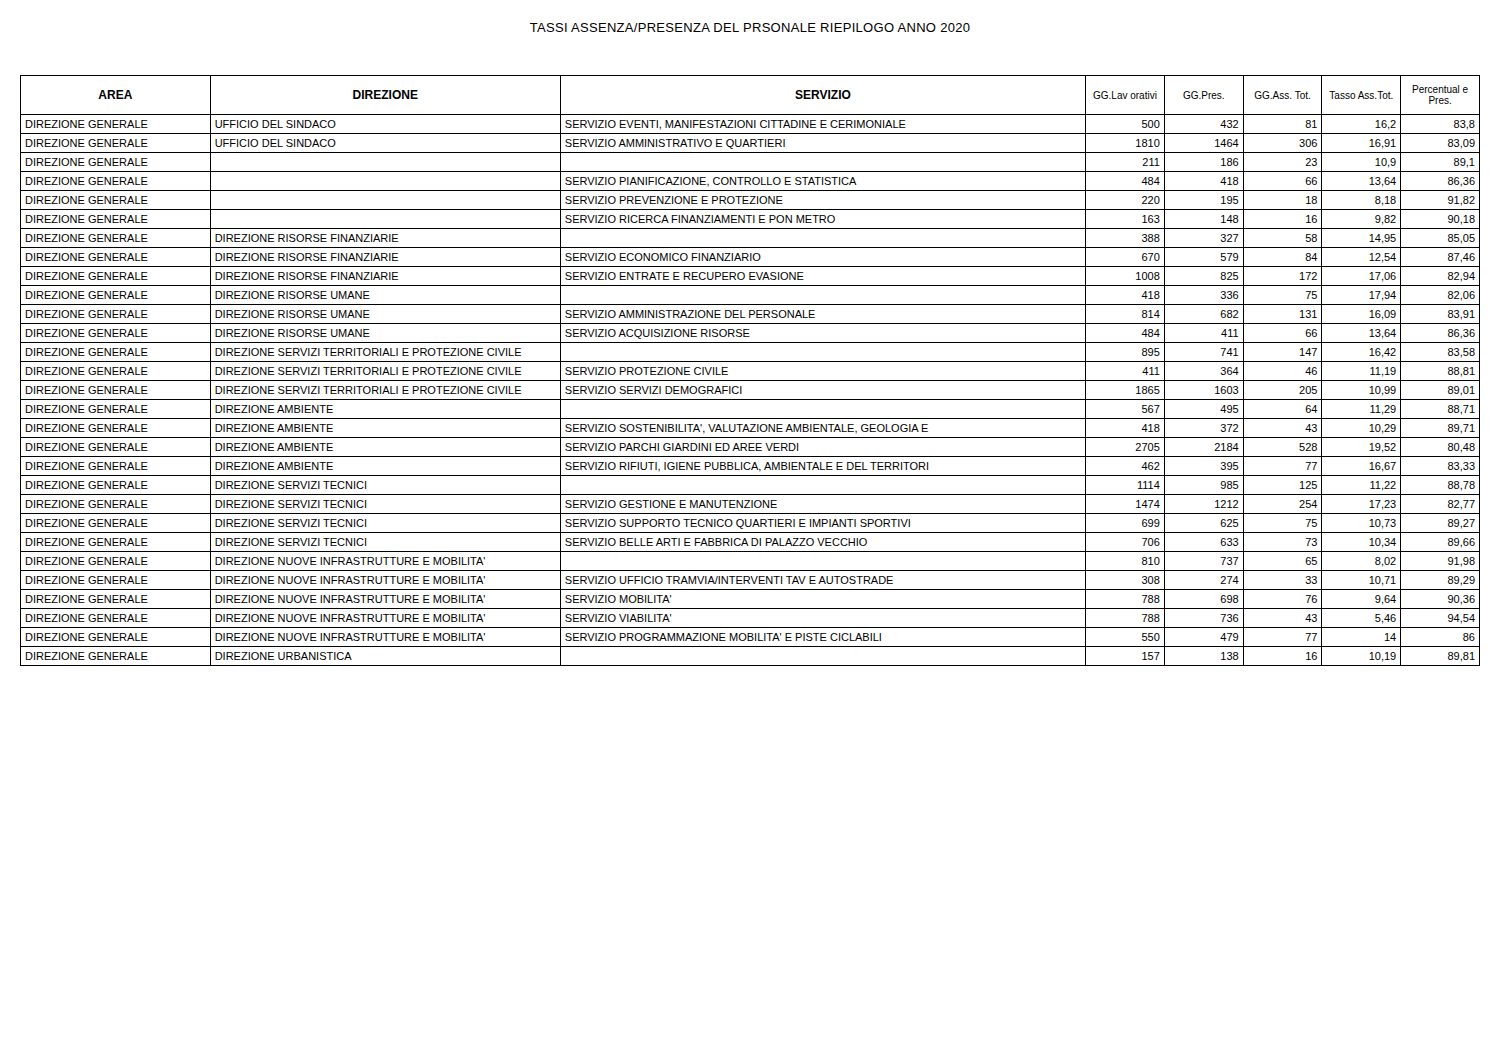TASSI ASSENZA/PRESENZA DEL PRSONALE RIEPILOGO ANNO 2020
| AREA | DIREZIONE | SERVIZIO | GG.Lav orativi | GG.Pres. | GG.Ass. Tot. | Tasso Ass.Tot. | Percentual e Pres. |
| --- | --- | --- | --- | --- | --- | --- | --- |
| DIREZIONE GENERALE | UFFICIO DEL SINDACO | SERVIZIO EVENTI, MANIFESTAZIONI CITTADINE E CERIMONIALE | 500 | 432 | 81 | 16,2 | 83,8 |
| DIREZIONE GENERALE | UFFICIO DEL SINDACO | SERVIZIO AMMINISTRATIVO E QUARTIERI | 1810 | 1464 | 306 | 16,91 | 83,09 |
| DIREZIONE GENERALE | | | 211 | 186 | 23 | 10,9 | 89,1 |
| DIREZIONE GENERALE | | SERVIZIO PIANIFICAZIONE, CONTROLLO E STATISTICA | 484 | 418 | 66 | 13,64 | 86,36 |
| DIREZIONE GENERALE | | SERVIZIO PREVENZIONE E PROTEZIONE | 220 | 195 | 18 | 8,18 | 91,82 |
| DIREZIONE GENERALE | | SERVIZIO RICERCA FINANZIAMENTI E PON METRO | 163 | 148 | 16 | 9,82 | 90,18 |
| DIREZIONE GENERALE | DIREZIONE RISORSE FINANZIARIE | | 388 | 327 | 58 | 14,95 | 85,05 |
| DIREZIONE GENERALE | DIREZIONE RISORSE FINANZIARIE | SERVIZIO ECONOMICO FINANZIARIO | 670 | 579 | 84 | 12,54 | 87,46 |
| DIREZIONE GENERALE | DIREZIONE RISORSE FINANZIARIE | SERVIZIO ENTRATE E RECUPERO EVASIONE | 1008 | 825 | 172 | 17,06 | 82,94 |
| DIREZIONE GENERALE | DIREZIONE RISORSE UMANE | | 418 | 336 | 75 | 17,94 | 82,06 |
| DIREZIONE GENERALE | DIREZIONE RISORSE UMANE | SERVIZIO AMMINISTRAZIONE DEL PERSONALE | 814 | 682 | 131 | 16,09 | 83,91 |
| DIREZIONE GENERALE | DIREZIONE RISORSE UMANE | SERVIZIO ACQUISIZIONE RISORSE | 484 | 411 | 66 | 13,64 | 86,36 |
| DIREZIONE GENERALE | DIREZIONE SERVIZI TERRITORIALI E PROTEZIONE CIVILE | | 895 | 741 | 147 | 16,42 | 83,58 |
| DIREZIONE GENERALE | DIREZIONE SERVIZI TERRITORIALI E PROTEZIONE CIVILE | SERVIZIO PROTEZIONE CIVILE | 411 | 364 | 46 | 11,19 | 88,81 |
| DIREZIONE GENERALE | DIREZIONE SERVIZI TERRITORIALI E PROTEZIONE CIVILE | SERVIZIO SERVIZI DEMOGRAFICI | 1865 | 1603 | 205 | 10,99 | 89,01 |
| DIREZIONE GENERALE | DIREZIONE AMBIENTE | | 567 | 495 | 64 | 11,29 | 88,71 |
| DIREZIONE GENERALE | DIREZIONE AMBIENTE | SERVIZIO SOSTENIBILITA', VALUTAZIONE AMBIENTALE, GEOLOGIA E | 418 | 372 | 43 | 10,29 | 89,71 |
| DIREZIONE GENERALE | DIREZIONE AMBIENTE | SERVIZIO PARCHI GIARDINI ED AREE VERDI | 2705 | 2184 | 528 | 19,52 | 80,48 |
| DIREZIONE GENERALE | DIREZIONE AMBIENTE | SERVIZIO RIFIUTI, IGIENE PUBBLICA, AMBIENTALE E DEL TERRITORI | 462 | 395 | 77 | 16,67 | 83,33 |
| DIREZIONE GENERALE | DIREZIONE SERVIZI TECNICI | | 1114 | 985 | 125 | 11,22 | 88,78 |
| DIREZIONE GENERALE | DIREZIONE SERVIZI TECNICI | SERVIZIO GESTIONE E MANUTENZIONE | 1474 | 1212 | 254 | 17,23 | 82,77 |
| DIREZIONE GENERALE | DIREZIONE SERVIZI TECNICI | SERVIZIO SUPPORTO TECNICO QUARTIERI E IMPIANTI SPORTIVI | 699 | 625 | 75 | 10,73 | 89,27 |
| DIREZIONE GENERALE | DIREZIONE SERVIZI TECNICI | SERVIZIO BELLE ARTI E FABBRICA DI PALAZZO VECCHIO | 706 | 633 | 73 | 10,34 | 89,66 |
| DIREZIONE GENERALE | DIREZIONE NUOVE INFRASTRUTTURE E MOBILITA' | | 810 | 737 | 65 | 8,02 | 91,98 |
| DIREZIONE GENERALE | DIREZIONE NUOVE INFRASTRUTTURE E MOBILITA' | SERVIZIO UFFICIO TRAMVIA/INTERVENTI TAV E AUTOSTRADE | 308 | 274 | 33 | 10,71 | 89,29 |
| DIREZIONE GENERALE | DIREZIONE NUOVE INFRASTRUTTURE E MOBILITA' | SERVIZIO MOBILITA' | 788 | 698 | 76 | 9,64 | 90,36 |
| DIREZIONE GENERALE | DIREZIONE NUOVE INFRASTRUTTURE E MOBILITA' | SERVIZIO VIABILITA' | 788 | 736 | 43 | 5,46 | 94,54 |
| DIREZIONE GENERALE | DIREZIONE NUOVE INFRASTRUTTURE E MOBILITA' | SERVIZIO PROGRAMMAZIONE MOBILITA' E PISTE CICLABILI | 550 | 479 | 77 | 14 | 86 |
| DIREZIONE GENERALE | DIREZIONE URBANISTICA | | 157 | 138 | 16 | 10,19 | 89,81 |